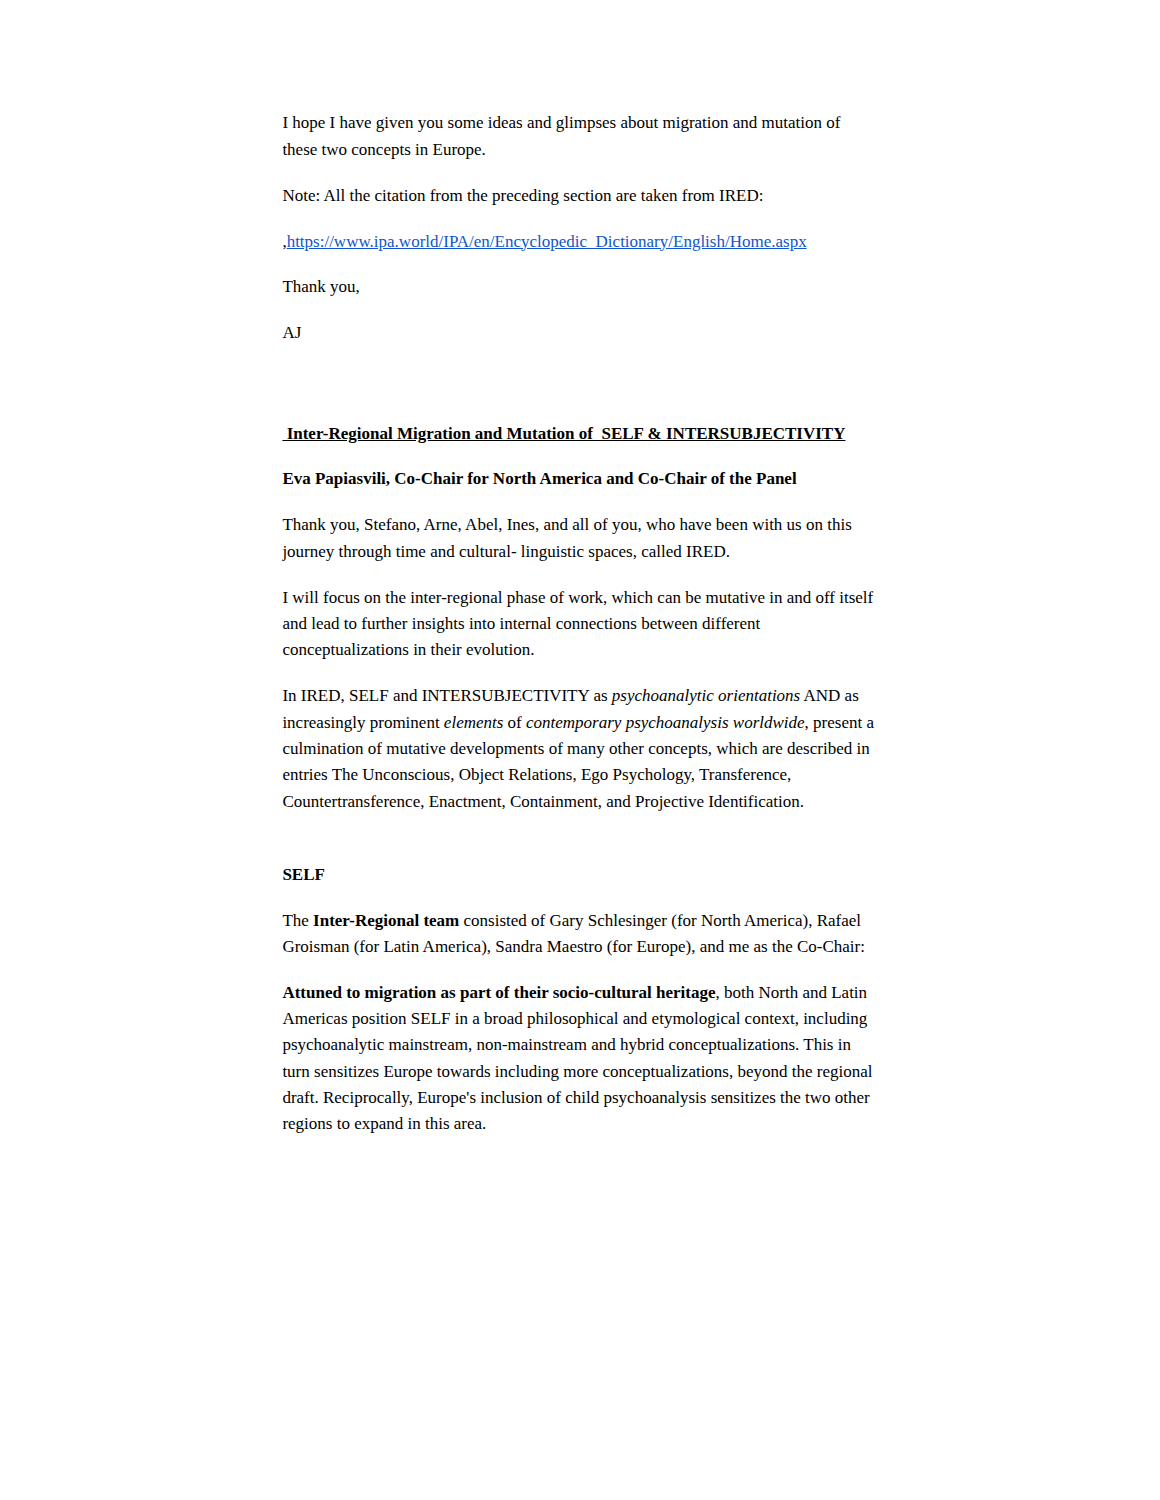I hope I have given you some ideas and glimpses about migration and mutation of these two concepts in Europe.
Note: All the citation from the preceding section are taken from IRED:
,https://www.ipa.world/IPA/en/Encyclopedic_Dictionary/English/Home.aspx
Thank you,
AJ
Inter-Regional Migration and Mutation of SELF & INTERSUBJECTIVITY
Eva Papiasvili, Co-Chair for North America and Co-Chair of the Panel
Thank you, Stefano, Arne, Abel, Ines, and all of you, who have been with us on this journey through time and cultural- linguistic spaces, called IRED.
I will focus on the inter-regional phase of work, which can be mutative in and off itself and lead to further insights into internal connections between different conceptualizations in their evolution.
In IRED, SELF and INTERSUBJECTIVITY as psychoanalytic orientations AND as increasingly prominent elements of contemporary psychoanalysis worldwide, present a culmination of mutative developments of many other concepts, which are described in entries The Unconscious, Object Relations, Ego Psychology, Transference, Countertransference, Enactment, Containment, and Projective Identification.
SELF
The Inter-Regional team consisted of Gary Schlesinger (for North America), Rafael Groisman (for Latin America), Sandra Maestro (for Europe), and me as the Co-Chair:
Attuned to migration as part of their socio-cultural heritage, both North and Latin Americas position SELF in a broad philosophical and etymological context, including psychoanalytic mainstream, non-mainstream and hybrid conceptualizations. This in turn sensitizes Europe towards including more conceptualizations, beyond the regional draft. Reciprocally, Europe's inclusion of child psychoanalysis sensitizes the two other regions to expand in this area.